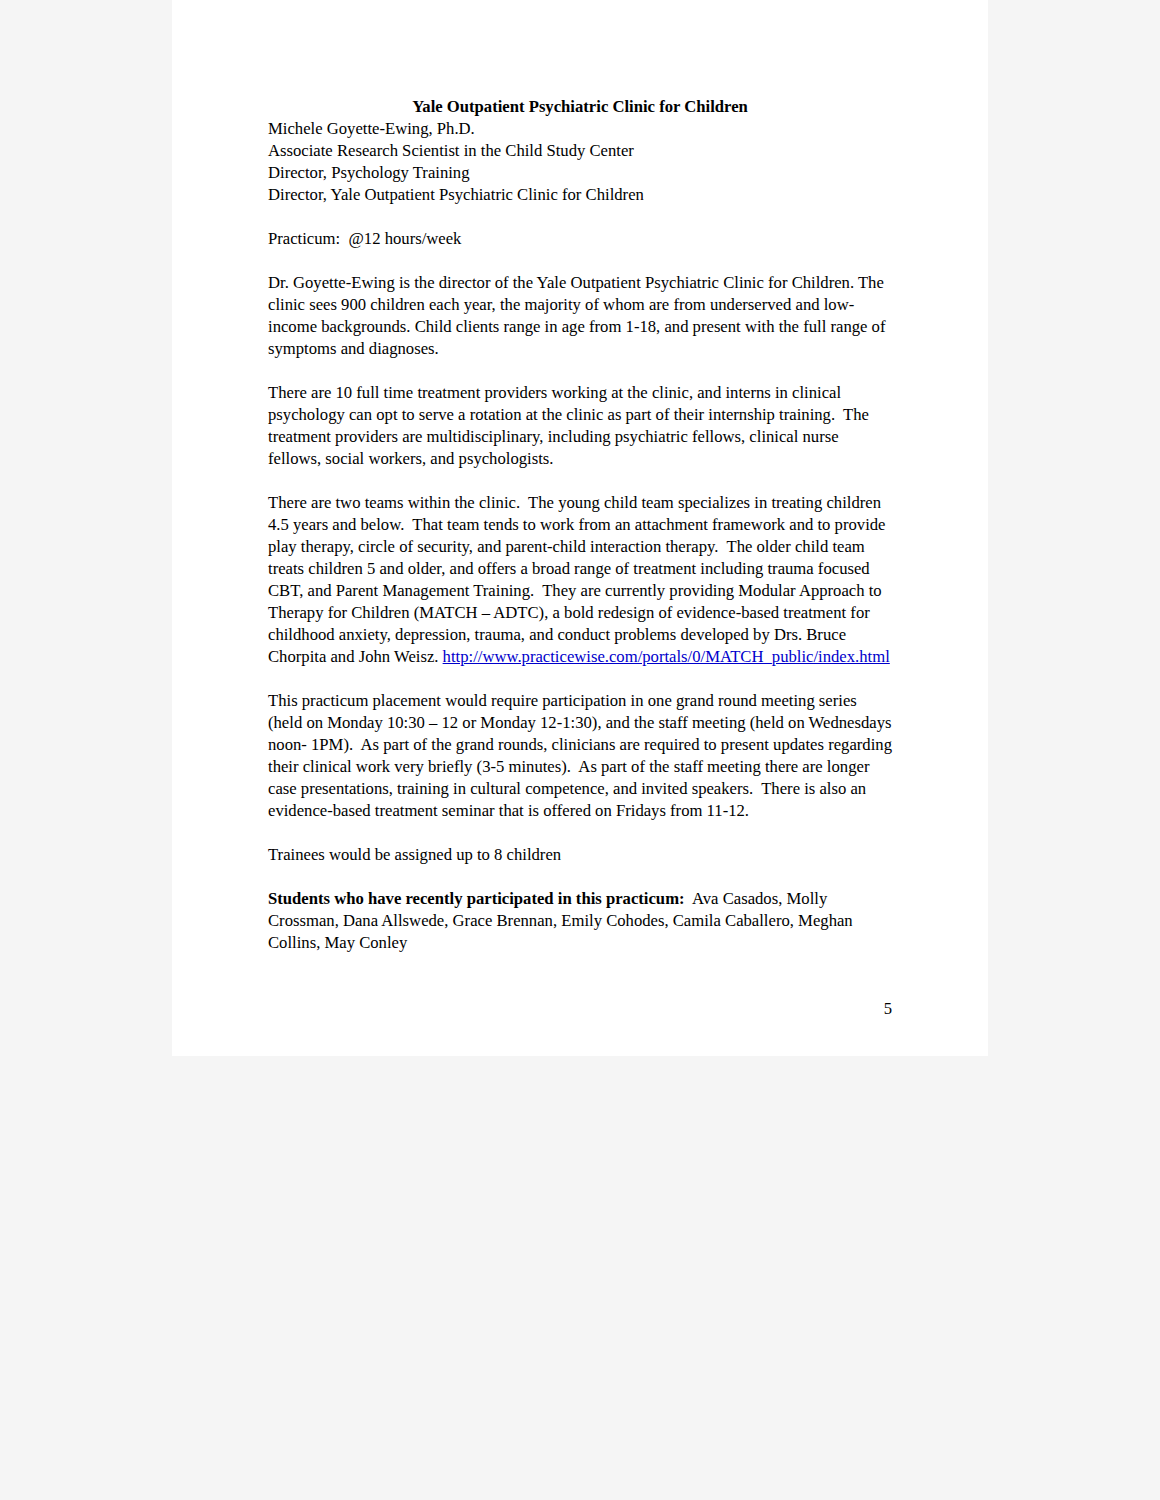Yale Outpatient Psychiatric Clinic for Children
Michele Goyette-Ewing, Ph.D.
Associate Research Scientist in the Child Study Center
Director, Psychology Training
Director, Yale Outpatient Psychiatric Clinic for Children
Practicum: @12 hours/week
Dr. Goyette-Ewing is the director of the Yale Outpatient Psychiatric Clinic for Children. The clinic sees 900 children each year, the majority of whom are from underserved and low-income backgrounds. Child clients range in age from 1-18, and present with the full range of symptoms and diagnoses.
There are 10 full time treatment providers working at the clinic, and interns in clinical psychology can opt to serve a rotation at the clinic as part of their internship training. The treatment providers are multidisciplinary, including psychiatric fellows, clinical nurse fellows, social workers, and psychologists.
There are two teams within the clinic. The young child team specializes in treating children 4.5 years and below. That team tends to work from an attachment framework and to provide play therapy, circle of security, and parent-child interaction therapy. The older child team treats children 5 and older, and offers a broad range of treatment including trauma focused CBT, and Parent Management Training. They are currently providing Modular Approach to Therapy for Children (MATCH – ADTC), a bold redesign of evidence-based treatment for childhood anxiety, depression, trauma, and conduct problems developed by Drs. Bruce Chorpita and John Weisz. http://www.practicewise.com/portals/0/MATCH_public/index.html
This practicum placement would require participation in one grand round meeting series (held on Monday 10:30 – 12 or Monday 12-1:30), and the staff meeting (held on Wednesdays noon- 1PM). As part of the grand rounds, clinicians are required to present updates regarding their clinical work very briefly (3-5 minutes). As part of the staff meeting there are longer case presentations, training in cultural competence, and invited speakers. There is also an evidence-based treatment seminar that is offered on Fridays from 11-12.
Trainees would be assigned up to 8 children
Students who have recently participated in this practicum: Ava Casados, Molly Crossman, Dana Allswede, Grace Brennan, Emily Cohodes, Camila Caballero, Meghan Collins, May Conley
5